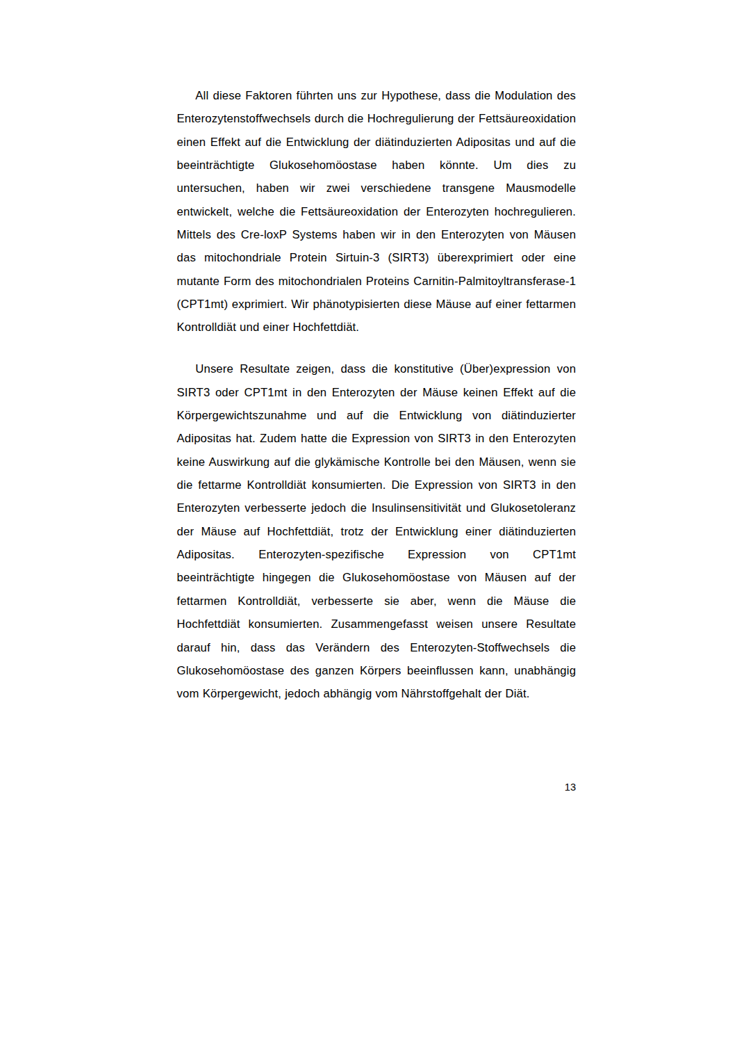All diese Faktoren führten uns zur Hypothese, dass die Modulation des Enterozytenstoffwechsels durch die Hochregulierung der Fettsäureoxidation einen Effekt auf die Entwicklung der diätinduzierten Adipositas und auf die beeinträchtigte Glukosehomöostase haben könnte. Um dies zu untersuchen, haben wir zwei verschiedene transgene Mausmodelle entwickelt, welche die Fettsäureoxidation der Enterozyten hochregulieren. Mittels des Cre-loxP Systems haben wir in den Enterozyten von Mäusen das mitochondriale Protein Sirtuin-3 (SIRT3) überexprimiert oder eine mutante Form des mitochondrialen Proteins Carnitin-Palmitoyltransferase-1 (CPT1mt) exprimiert. Wir phänotypisierten diese Mäuse auf einer fettarmen Kontrolldiät und einer Hochfettdiät.
Unsere Resultate zeigen, dass die konstitutive (Über)expression von SIRT3 oder CPT1mt in den Enterozyten der Mäuse keinen Effekt auf die Körpergewichtszunahme und auf die Entwicklung von diätinduzierter Adipositas hat. Zudem hatte die Expression von SIRT3 in den Enterozyten keine Auswirkung auf die glykämische Kontrolle bei den Mäusen, wenn sie die fettarme Kontrolldiät konsumierten. Die Expression von SIRT3 in den Enterozyten verbesserte jedoch die Insulinsensitivität und Glukosetoleranz der Mäuse auf Hochfettdiät, trotz der Entwicklung einer diätinduzierten Adipositas. Enterozyten-spezifische Expression von CPT1mt beeinträchtigte hingegen die Glukosehomöostase von Mäusen auf der fettarmen Kontrolldiät, verbesserte sie aber, wenn die Mäuse die Hochfettdiät konsumierten. Zusammengefasst weisen unsere Resultate darauf hin, dass das Verändern des Enterozyten-Stoffwechsels die Glukosehomöostase des ganzen Körpers beeinflussen kann, unabhängig vom Körpergewicht, jedoch abhängig vom Nährstoffgehalt der Diät.
13